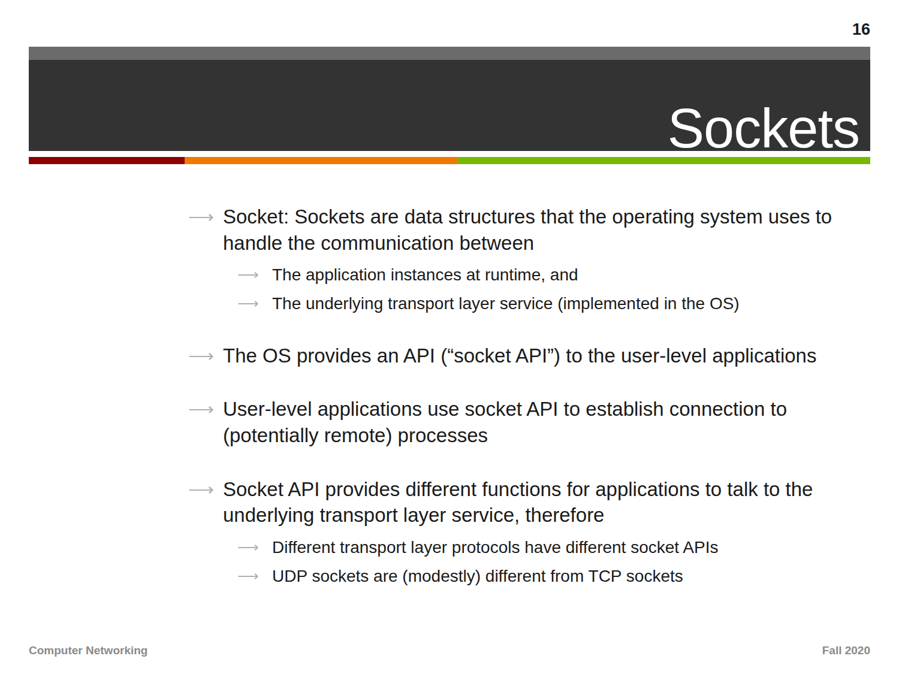16
Sockets
⟶ Socket: Sockets are data structures that the operating system uses to handle the communication between
⟶The application instances at runtime, and
⟶The underlying transport layer service (implemented in the OS)
⟶ The OS provides an API (“socket API”) to the user-level applications
⟶ User-level applications use socket API to establish connection to (potentially remote) processes
⟶ Socket API provides different functions for applications to talk to the underlying transport layer service, therefore
⟶Different transport layer protocols have different socket APIs
⟶UDP sockets are (modestly) different from TCP sockets
Computer Networking
Fall 2020